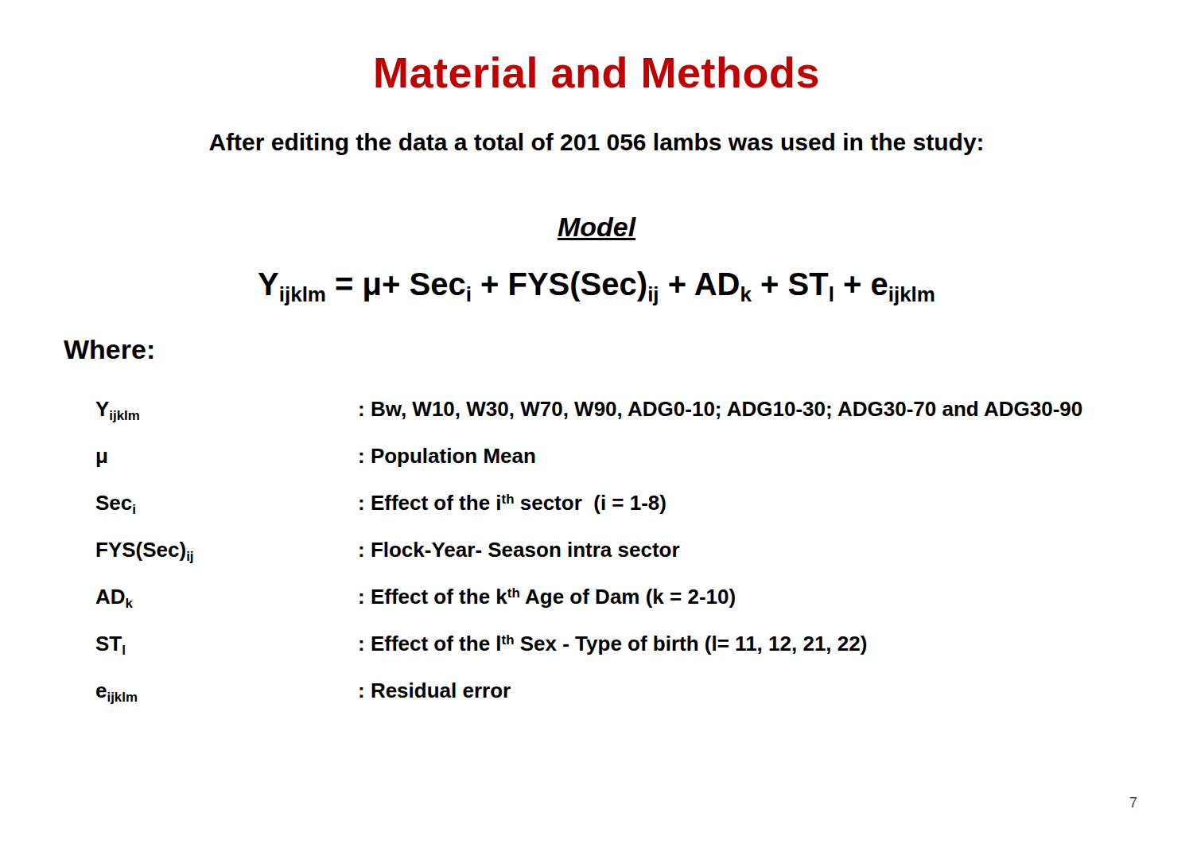Material and Methods
After editing the data a total of 201 056 lambs was used in the study:
Model
Yijklm = μ+ Seci + FYS(Sec)ij + ADk + STl + eijklm
Where:
| Y ijklm | : Bw, W10, W30, W70, W90, ADG0-10; ADG10-30; ADG30-70 and ADG30-90 |
| μ | : Population Mean |
| Sec i | : Effect of the i th sector (i = 1-8) |
| FYS(Sec) ij | : Flock-Year- Season intra sector |
| AD k | : Effect of the k th Age of Dam (k = 2-10) |
| ST l | : Effect of the l th Sex - Type of birth (l= 11, 12, 21, 22) |
| e ijklm | : Residual error |
7